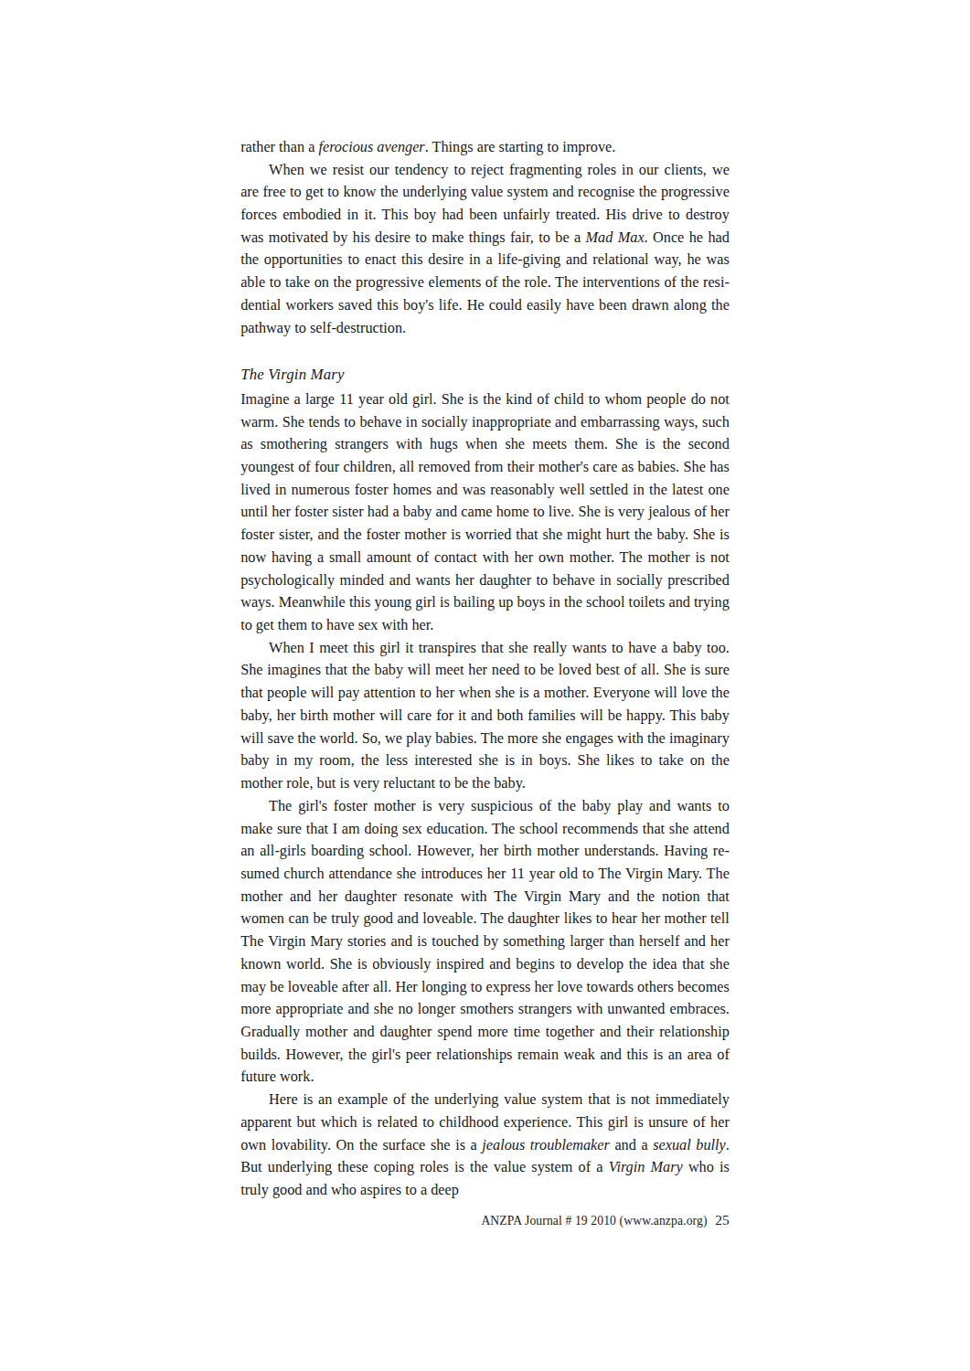rather than a ferocious avenger. Things are starting to improve.
When we resist our tendency to reject fragmenting roles in our clients, we are free to get to know the underlying value system and recognise the progressive forces embodied in it. This boy had been unfairly treated. His drive to destroy was motivated by his desire to make things fair, to be a Mad Max. Once he had the opportunities to enact this desire in a life-giving and relational way, he was able to take on the progressive elements of the role. The interventions of the residential workers saved this boy's life. He could easily have been drawn along the pathway to self-destruction.
The Virgin Mary
Imagine a large 11 year old girl. She is the kind of child to whom people do not warm. She tends to behave in socially inappropriate and embarrassing ways, such as smothering strangers with hugs when she meets them. She is the second youngest of four children, all removed from their mother's care as babies. She has lived in numerous foster homes and was reasonably well settled in the latest one until her foster sister had a baby and came home to live. She is very jealous of her foster sister, and the foster mother is worried that she might hurt the baby. She is now having a small amount of contact with her own mother. The mother is not psychologically minded and wants her daughter to behave in socially prescribed ways. Meanwhile this young girl is bailing up boys in the school toilets and trying to get them to have sex with her.
When I meet this girl it transpires that she really wants to have a baby too. She imagines that the baby will meet her need to be loved best of all. She is sure that people will pay attention to her when she is a mother. Everyone will love the baby, her birth mother will care for it and both families will be happy. This baby will save the world. So, we play babies. The more she engages with the imaginary baby in my room, the less interested she is in boys. She likes to take on the mother role, but is very reluctant to be the baby.
The girl's foster mother is very suspicious of the baby play and wants to make sure that I am doing sex education. The school recommends that she attend an all-girls boarding school. However, her birth mother understands. Having resumed church attendance she introduces her 11 year old to The Virgin Mary. The mother and her daughter resonate with The Virgin Mary and the notion that women can be truly good and loveable. The daughter likes to hear her mother tell The Virgin Mary stories and is touched by something larger than herself and her known world. She is obviously inspired and begins to develop the idea that she may be loveable after all. Her longing to express her love towards others becomes more appropriate and she no longer smothers strangers with unwanted embraces. Gradually mother and daughter spend more time together and their relationship builds. However, the girl's peer relationships remain weak and this is an area of future work.
Here is an example of the underlying value system that is not immediately apparent but which is related to childhood experience. This girl is unsure of her own lovability. On the surface she is a jealous troublemaker and a sexual bully. But underlying these coping roles is the value system of a Virgin Mary who is truly good and who aspires to a deep
ANZPA Journal # 19 2010 (www.anzpa.org)25